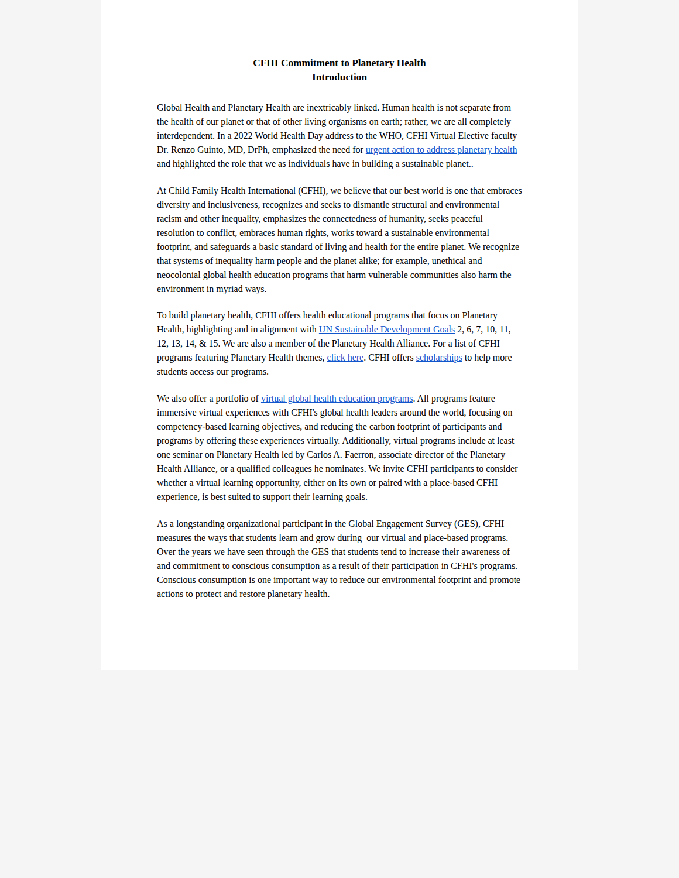CFHI Commitment to Planetary Health
Introduction
Global Health and Planetary Health are inextricably linked. Human health is not separate from the health of our planet or that of other living organisms on earth; rather, we are all completely interdependent. In a 2022 World Health Day address to the WHO, CFHI Virtual Elective faculty Dr. Renzo Guinto, MD, DrPh, emphasized the need for urgent action to address planetary health and highlighted the role that we as individuals have in building a sustainable planet..
At Child Family Health International (CFHI), we believe that our best world is one that embraces diversity and inclusiveness, recognizes and seeks to dismantle structural and environmental racism and other inequality, emphasizes the connectedness of humanity, seeks peaceful resolution to conflict, embraces human rights, works toward a sustainable environmental footprint, and safeguards a basic standard of living and health for the entire planet. We recognize that systems of inequality harm people and the planet alike; for example, unethical and neocolonial global health education programs that harm vulnerable communities also harm the environment in myriad ways.
To build planetary health, CFHI offers health educational programs that focus on Planetary Health, highlighting and in alignment with UN Sustainable Development Goals 2, 6, 7, 10, 11, 12, 13, 14, & 15. We are also a member of the Planetary Health Alliance. For a list of CFHI programs featuring Planetary Health themes, click here. CFHI offers scholarships to help more students access our programs.
We also offer a portfolio of virtual global health education programs. All programs feature immersive virtual experiences with CFHI's global health leaders around the world, focusing on competency-based learning objectives, and reducing the carbon footprint of participants and programs by offering these experiences virtually. Additionally, virtual programs include at least one seminar on Planetary Health led by Carlos A. Faerron, associate director of the Planetary Health Alliance, or a qualified colleagues he nominates. We invite CFHI participants to consider whether a virtual learning opportunity, either on its own or paired with a place-based CFHI experience, is best suited to support their learning goals.
As a longstanding organizational participant in the Global Engagement Survey (GES), CFHI measures the ways that students learn and grow during our virtual and place-based programs. Over the years we have seen through the GES that students tend to increase their awareness of and commitment to conscious consumption as a result of their participation in CFHI's programs. Conscious consumption is one important way to reduce our environmental footprint and promote actions to protect and restore planetary health.